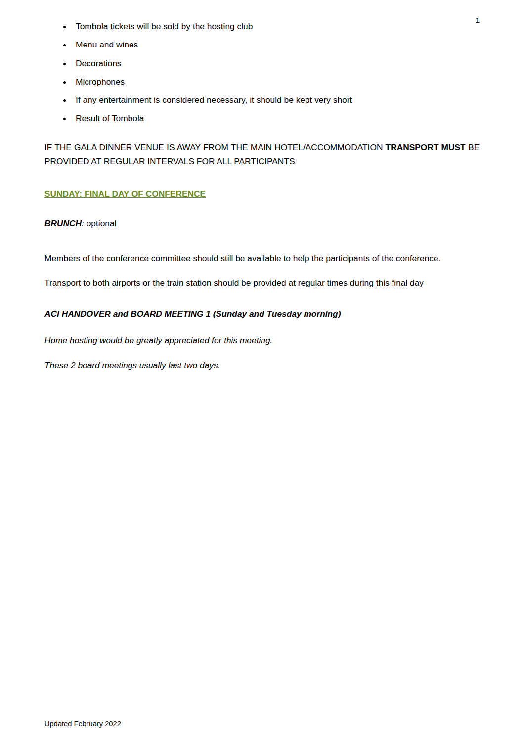1
Tombola tickets will be sold by the hosting club
Menu and wines
Decorations
Microphones
If any entertainment is considered necessary, it should be kept very short
Result of Tombola
IF THE GALA DINNER VENUE IS AWAY FROM THE MAIN HOTEL/ACCOMMODATION TRANSPORT MUST BE PROVIDED AT REGULAR INTERVALS FOR ALL PARTICIPANTS
SUNDAY: FINAL DAY OF CONFERENCE
BRUNCH: optional
Members of the conference committee should still be available to help the participants of the conference.
Transport to both airports or the train station should be provided at regular times during this final day
ACI HANDOVER and BOARD MEETING 1 (Sunday and Tuesday morning)
Home hosting would be greatly appreciated for this meeting.
These 2 board meetings usually last two days.
Updated February 2022